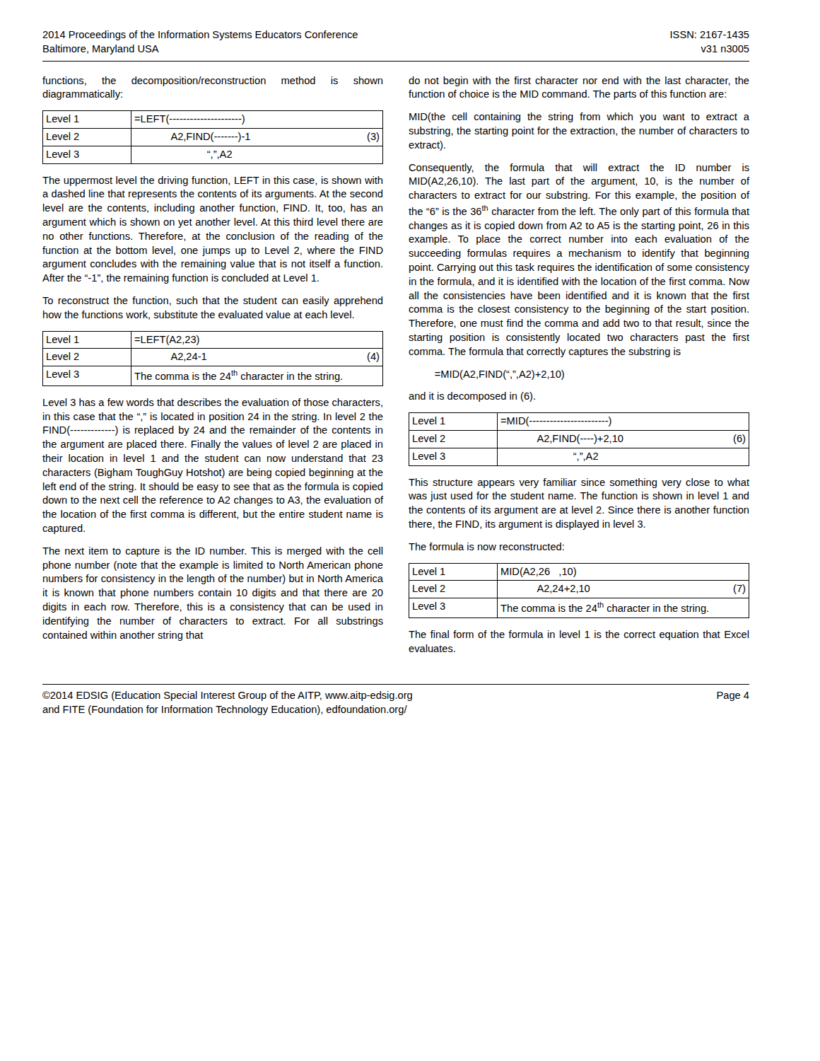2014 Proceedings of the Information Systems Educators Conference
Baltimore, Maryland USA
ISSN: 2167-1435
v31 n3005
functions, the decomposition/reconstruction method is shown diagrammatically:
| Level 1 | =LEFT(---------------------) |
| Level 2 | (3) A2,FIND(-------)-1 |
| Level 3 | “,”,A2 |
The uppermost level the driving function, LEFT in this case, is shown with a dashed line that represents the contents of its arguments. At the second level are the contents, including another function, FIND. It, too, has an argument which is shown on yet another level. At this third level there are no other functions. Therefore, at the conclusion of the reading of the function at the bottom level, one jumps up to Level 2, where the FIND argument concludes with the remaining value that is not itself a function. After the “-1”, the remaining function is concluded at Level 1.
To reconstruct the function, such that the student can easily apprehend how the functions work, substitute the evaluated value at each level.
| Level 1 | =LEFT(A2,23) |
| Level 2 | (4) A2,24-1 |
| Level 3 | The comma is the 24 th character in the string. |
Level 3 has a few words that describes the evaluation of those characters, in this case that the “,” is located in position 24 in the string. In level 2 the FIND(-------------) is replaced by 24 and the remainder of the contents in the argument are placed there. Finally the values of level 2 are placed in their location in level 1 and the student can now understand that 23 characters (Bigham ToughGuy Hotshot) are being copied beginning at the left end of the string. It should be easy to see that as the formula is copied down to the next cell the reference to A2 changes to A3, the evaluation of the location of the first comma is different, but the entire student name is captured.
The next item to capture is the ID number. This is merged with the cell phone number (note that the example is limited to North American phone numbers for consistency in the length of the number) but in North America it is known that phone numbers contain 10 digits and that there are 20 digits in each row. Therefore, this is a consistency that can be used in identifying the number of characters to extract. For all substrings contained within another string that
do not begin with the first character nor end with the last character, the function of choice is the MID command. The parts of this function are:
MID(the cell containing the string from which you want to extract a substring, the starting point for the extraction, the number of characters to extract).
Consequently, the formula that will extract the ID number is MID(A2,26,10). The last part of the argument, 10, is the number of characters to extract for our substring. For this example, the position of the “6” is the 36th character from the left. The only part of this formula that changes as it is copied down from A2 to A5 is the starting point, 26 in this example. To place the correct number into each evaluation of the succeeding formulas requires a mechanism to identify that beginning point. Carrying out this task requires the identification of some consistency in the formula, and it is identified with the location of the first comma. Now all the consistencies have been identified and it is known that the first comma is the closest consistency to the beginning of the start position. Therefore, one must find the comma and add two to that result, since the starting position is consistently located two characters past the first comma. The formula that correctly captures the substring is
=MID(A2,FIND(“,”,A2)+2,10)
and it is decomposed in (6).
| Level 1 | =MID(-----------------------) |
| Level 2 | (6) A2,FIND(----)+2,10 |
| Level 3 | “,”,A2 |
This structure appears very familiar since something very close to what was just used for the student name. The function is shown in level 1 and the contents of its argument are at level 2. Since there is another function there, the FIND, its argument is displayed in level 3.
The formula is now reconstructed:
| Level 1 | MID(A2,26 ,10) |
| Level 2 | (7) A2,24+2,10 |
| Level 3 | The comma is the 24 th character in the string. |
The final form of the formula in level 1 is the correct equation that Excel evaluates.
©2014 EDSIG (Education Special Interest Group of the AITP, www.aitp-edsig.org
and FITE (Foundation for Information Technology Education), edfoundation.org/
Page 4